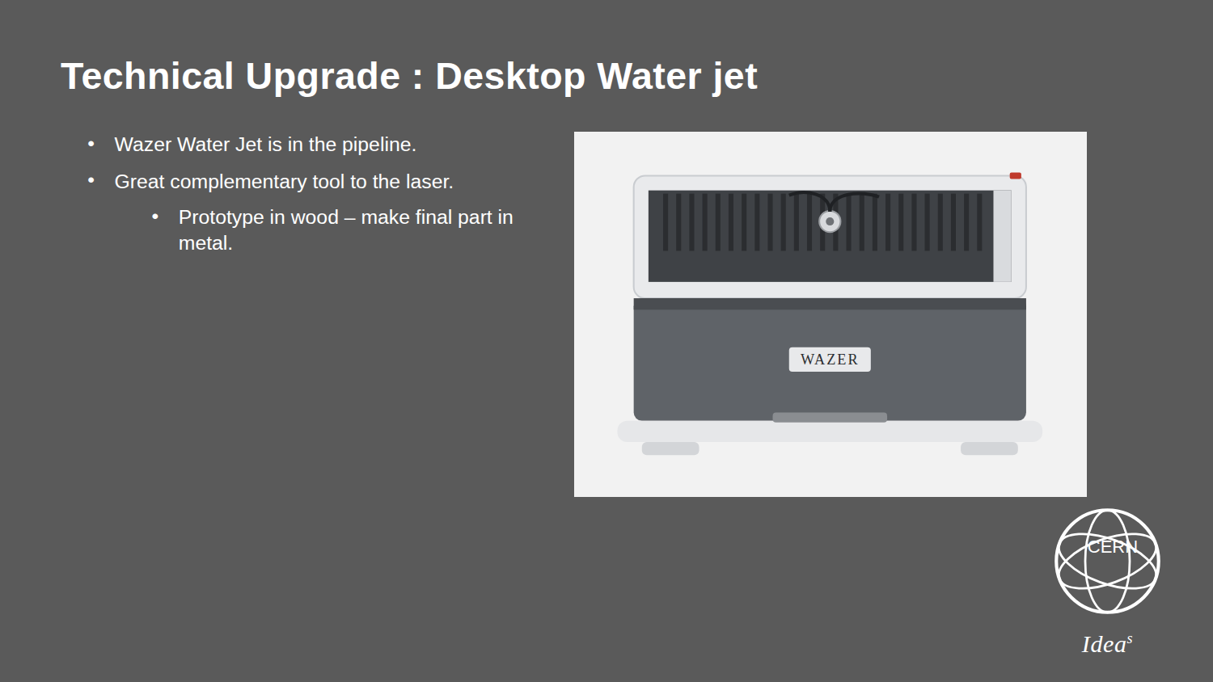Technical Upgrade : Desktop Water jet
Wazer Water Jet is in the pipeline.
Great complementary tool to the laser.
Prototype in wood – make final part in metal.
WAZER
CERN
Ideas